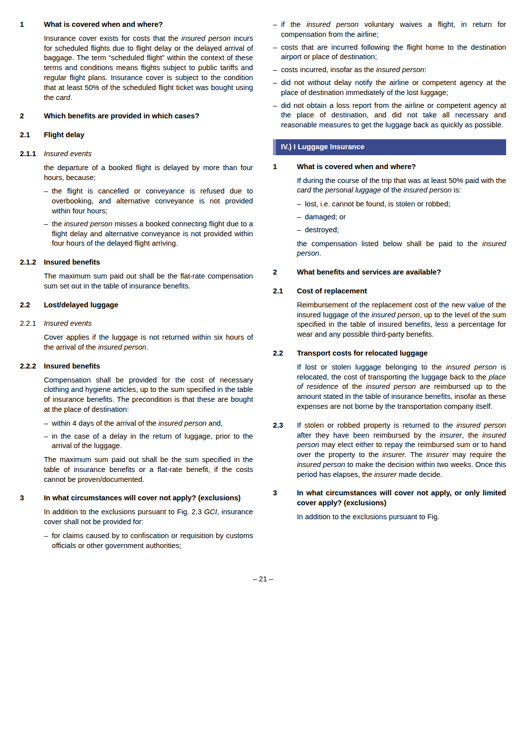1
What is covered when and where?
Insurance cover exists for costs that the insured person incurs for scheduled flights due to flight delay or the delayed arrival of baggage. The term “scheduled flight” within the context of these terms and conditions means flights subject to public tariffs and regular flight plans. Insurance cover is subject to the condition that at least 50% of the scheduled flight ticket was bought using the card.
2
Which benefits are provided in which cases?
2.1
Flight delay
2.1.1
Insured events
the departure of a booked flight is delayed by more than four hours, because;
the flight is cancelled or conveyance is refused due to overbooking, and alternative conveyance is not provided within four hours;
the insured person misses a booked connecting flight due to a flight delay and alternative conveyance is not provided within four hours of the delayed flight arriving.
2.1.2
Insured benefits
The maximum sum paid out shall be the flat-rate compensation sum set out in the table of insurance benefits.
2.2
Lost/delayed luggage
2.2.1
Insured events
Cover applies if the luggage is not returned within six hours of the arrival of the insured person.
2.2.2
Insured benefits
Compensation shall be provided for the cost of necessary clothing and hygiene articles, up to the sum specified in the table of insurance benefits. The precondition is that these are bought at the place of destination:
within 4 days of the arrival of the insured person and,
in the case of a delay in the return of luggage, prior to the arrival of the luggage.
The maximum sum paid out shall be the sum specified in the table of insurance benefits or a flat-rate benefit, if the costs cannot be proven/documented.
3
In what circumstances will cover not apply? (exclusions)
In addition to the exclusions pursuant to Fig. 2.3 GCI, insurance cover shall not be provided for:
for claims caused by to confiscation or requisition by customs officials or other government authorities;
if the insured person voluntary waives a flight, in return for compensation from the airline;
costs that are incurred following the flight home to the destination airport or place of destination;
costs incurred, insofar as the insured person:
did not without delay notify the airline or competent agency at the place of destination immediately of the lost luggage;
did not obtain a loss report from the airline or competent agency at the place of destination, and did not take all necessary and reasonable measures to get the luggage back as quickly as possible.
IV.) I Luggage Insurance
1
What is covered when and where?
If during the course of the trip that was at least 50% paid with the card the personal luggage of the insured person is:
lost, i.e. cannot be found, is stolen or robbed;
damaged; or
destroyed;
the compensation listed below shall be paid to the insured person.
2
What benefits and services are available?
2.1
Cost of replacement
Reimbursement of the replacement cost of the new value of the insured luggage of the insured person, up to the level of the sum specified in the table of insured benefits, less a percentage for wear and any possible third-party benefits.
2.2
Transport costs for relocated luggage
If lost or stolen luggage belonging to the insured person is relocated, the cost of transporting the luggage back to the place of residence of the insured person are reimbursed up to the amount stated in the table of insurance benefits, insofar as these expenses are not borne by the transportation company itself.
2.3
If stolen or robbed property is returned to the insured person after they have been reimbursed by the insurer, the insured person may elect either to repay the reimbursed sum or to hand over the property to the insurer. The insurer may require the insured person to make the decision within two weeks. Once this period has elapses, the insurer made decide.
3
In what circumstances will cover not apply, or only limited cover apply? (exclusions)
In addition to the exclusions pursuant to Fig.
– 21 –